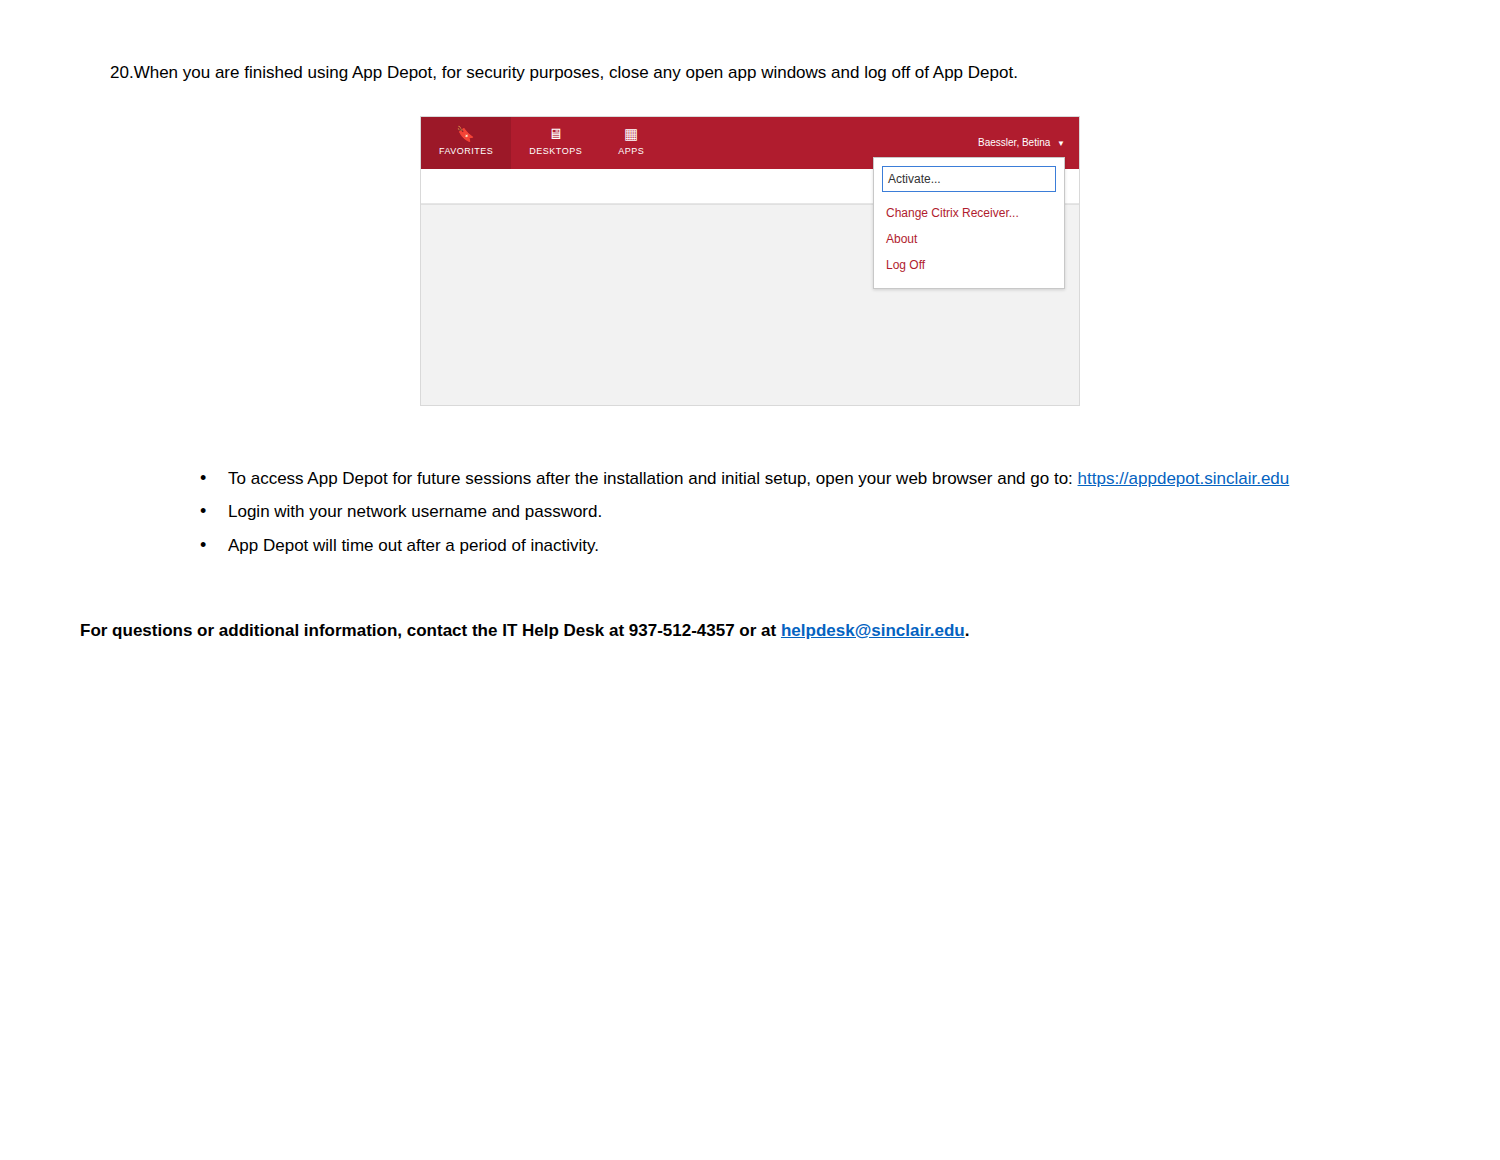20.
When you are finished using App Depot, for security purposes, close any open app windows and log off of App Depot.
🔖 FAVORITES
🖥 DESKTOPS
▦ APPS
Baessler, Betina ▼
Activate...
Change Citrix Receiver... About Log Off
To access App Depot for future sessions after the installation and initial setup, open your web browser and go to: https://appdepot.sinclair.edu
Login with your network username and password.
App Depot will time out after a period of inactivity.
For questions or additional information, contact the IT Help Desk at 937-512-4357 or at helpdesk@sinclair.edu.